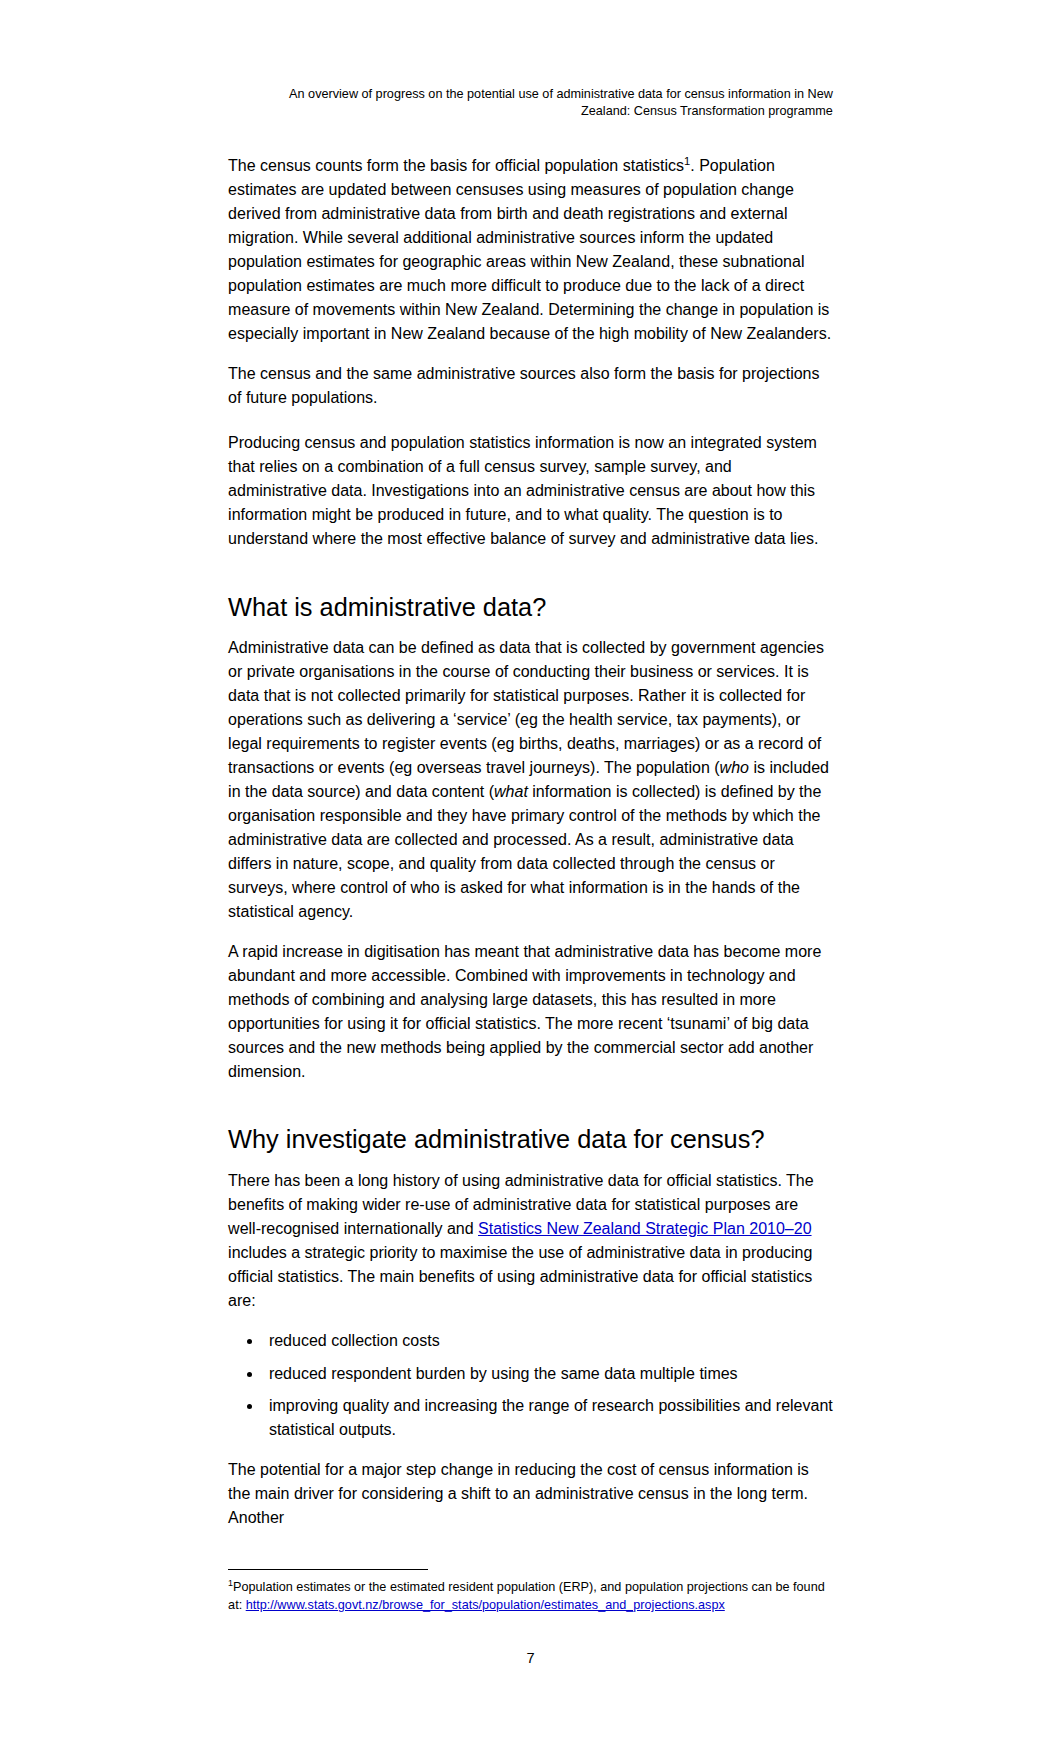An overview of progress on the potential use of administrative data for census information in New
Zealand: Census Transformation programme
The census counts form the basis for official population statistics1. Population estimates are updated between censuses using measures of population change derived from administrative data from birth and death registrations and external migration. While several additional administrative sources inform the updated population estimates for geographic areas within New Zealand, these subnational population estimates are much more difficult to produce due to the lack of a direct measure of movements within New Zealand. Determining the change in population is especially important in New Zealand because of the high mobility of New Zealanders.
The census and the same administrative sources also form the basis for projections of future populations.
Producing census and population statistics information is now an integrated system that relies on a combination of a full census survey, sample survey, and administrative data. Investigations into an administrative census are about how this information might be produced in future, and to what quality. The question is to understand where the most effective balance of survey and administrative data lies.
What is administrative data?
Administrative data can be defined as data that is collected by government agencies or private organisations in the course of conducting their business or services. It is data that is not collected primarily for statistical purposes. Rather it is collected for operations such as delivering a ‘service’ (eg the health service, tax payments), or legal requirements to register events (eg births, deaths, marriages) or as a record of transactions or events (eg overseas travel journeys). The population (who is included in the data source) and data content (what information is collected) is defined by the organisation responsible and they have primary control of the methods by which the administrative data are collected and processed. As a result, administrative data differs in nature, scope, and quality from data collected through the census or surveys, where control of who is asked for what information is in the hands of the statistical agency.
A rapid increase in digitisation has meant that administrative data has become more abundant and more accessible. Combined with improvements in technology and methods of combining and analysing large datasets, this has resulted in more opportunities for using it for official statistics. The more recent ‘tsunami’ of big data sources and the new methods being applied by the commercial sector add another dimension.
Why investigate administrative data for census?
There has been a long history of using administrative data for official statistics. The benefits of making wider re-use of administrative data for statistical purposes are well-recognised internationally and Statistics New Zealand Strategic Plan 2010–20 includes a strategic priority to maximise the use of administrative data in producing official statistics. The main benefits of using administrative data for official statistics are:
reduced collection costs
reduced respondent burden by using the same data multiple times
improving quality and increasing the range of research possibilities and relevant statistical outputs.
The potential for a major step change in reducing the cost of census information is the main driver for considering a shift to an administrative census in the long term. Another
1Population estimates or the estimated resident population (ERP), and population projections can be found at: http://www.stats.govt.nz/browse_for_stats/population/estimates_and_projections.aspx
7